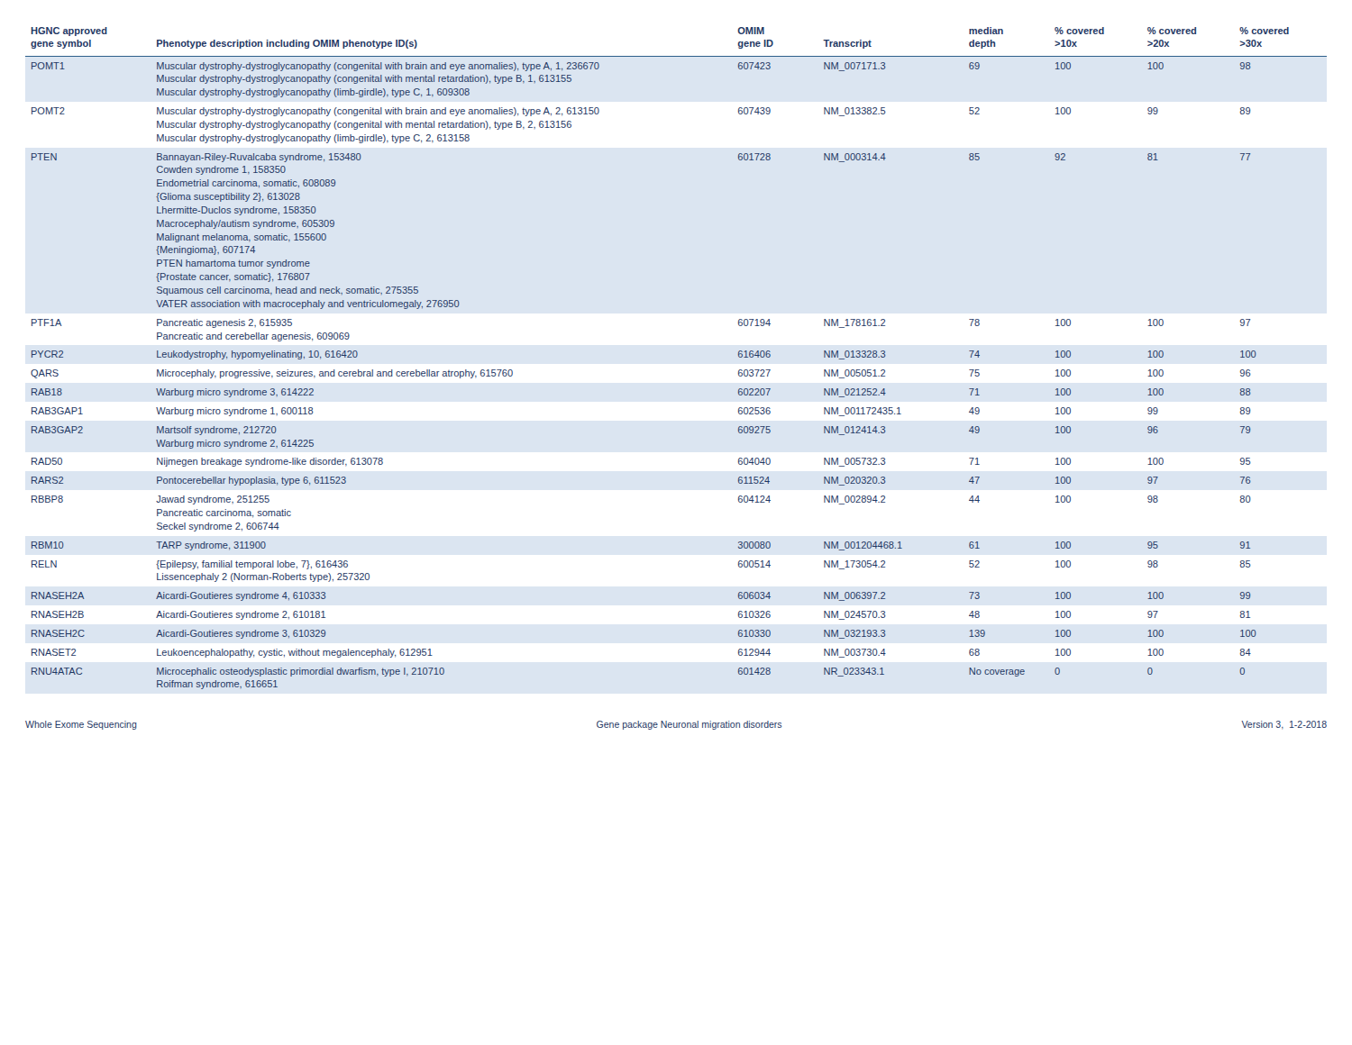| HGNC approved gene symbol | Phenotype description including OMIM phenotype ID(s) | OMIM gene ID | Transcript | median depth | % covered >10x | % covered >20x | % covered >30x |
| --- | --- | --- | --- | --- | --- | --- | --- |
| POMT1 | Muscular dystrophy-dystroglycanopathy (congenital with brain and eye anomalies), type A, 1, 236670 Muscular dystrophy-dystroglycanopathy (congenital with mental retardation), type B, 1, 613155 Muscular dystrophy-dystroglycanopathy (limb-girdle), type C, 1, 609308 | 607423 | NM_007171.3 | 69 | 100 | 100 | 98 |
| POMT2 | Muscular dystrophy-dystroglycanopathy (congenital with brain and eye anomalies), type A, 2, 613150 Muscular dystrophy-dystroglycanopathy (congenital with mental retardation), type B, 2, 613156 Muscular dystrophy-dystroglycanopathy (limb-girdle), type C, 2, 613158 | 607439 | NM_013382.5 | 52 | 100 | 99 | 89 |
| PTEN | Bannayan-Riley-Ruvalcaba syndrome, 153480 Cowden syndrome 1, 158350 Endometrial carcinoma, somatic, 608089 {Glioma susceptibility 2}, 613028 Lhermitte-Duclos syndrome, 158350 Macrocephaly/autism syndrome, 605309 Malignant melanoma, somatic, 155600 {Meningioma}, 607174 PTEN hamartoma tumor syndrome {Prostate cancer, somatic}, 176807 Squamous cell carcinoma, head and neck, somatic, 275355 VATER association with macrocephaly and ventriculomegaly, 276950 | 601728 | NM_000314.4 | 85 | 92 | 81 | 77 |
| PTF1A | Pancreatic agenesis 2, 615935 Pancreatic and cerebellar agenesis, 609069 | 607194 | NM_178161.2 | 78 | 100 | 100 | 97 |
| PYCR2 | Leukodystrophy, hypomyelinating, 10, 616420 | 616406 | NM_013328.3 | 74 | 100 | 100 | 100 |
| QARS | Microcephaly, progressive, seizures, and cerebral and cerebellar atrophy, 615760 | 603727 | NM_005051.2 | 75 | 100 | 100 | 96 |
| RAB18 | Warburg micro syndrome 3, 614222 | 602207 | NM_021252.4 | 71 | 100 | 100 | 88 |
| RAB3GAP1 | Warburg micro syndrome 1, 600118 | 602536 | NM_001172435.1 | 49 | 100 | 99 | 89 |
| RAB3GAP2 | Martsolf syndrome, 212720 Warburg micro syndrome 2, 614225 | 609275 | NM_012414.3 | 49 | 100 | 96 | 79 |
| RAD50 | Nijmegen breakage syndrome-like disorder, 613078 | 604040 | NM_005732.3 | 71 | 100 | 100 | 95 |
| RARS2 | Pontocerebellar hypoplasia, type 6, 611523 | 611524 | NM_020320.3 | 47 | 100 | 97 | 76 |
| RBBP8 | Jawad syndrome, 251255 Pancreatic carcinoma, somatic Seckel syndrome 2, 606744 | 604124 | NM_002894.2 | 44 | 100 | 98 | 80 |
| RBM10 | TARP syndrome, 311900 | 300080 | NM_001204468.1 | 61 | 100 | 95 | 91 |
| RELN | {Epilepsy, familial temporal lobe, 7}, 616436 Lissencephaly 2 (Norman-Roberts type), 257320 | 600514 | NM_173054.2 | 52 | 100 | 98 | 85 |
| RNASEH2A | Aicardi-Goutieres syndrome 4, 610333 | 606034 | NM_006397.2 | 73 | 100 | 100 | 99 |
| RNASEH2B | Aicardi-Goutieres syndrome 2, 610181 | 610326 | NM_024570.3 | 48 | 100 | 97 | 81 |
| RNASEH2C | Aicardi-Goutieres syndrome 3, 610329 | 610330 | NM_032193.3 | 139 | 100 | 100 | 100 |
| RNASET2 | Leukoencephalopathy, cystic, without megalencephaly, 612951 | 612944 | NM_003730.4 | 68 | 100 | 100 | 84 |
| RNU4ATAC | Microcephalic osteodysplastic primordial dwarfism, type I, 210710 Roifman syndrome, 616651 | 601428 | NR_023343.1 | No coverage | 0 | 0 | 0 |
Whole Exome Sequencing Gene package Neuronal migration disorders Version 3, 1-2-2018